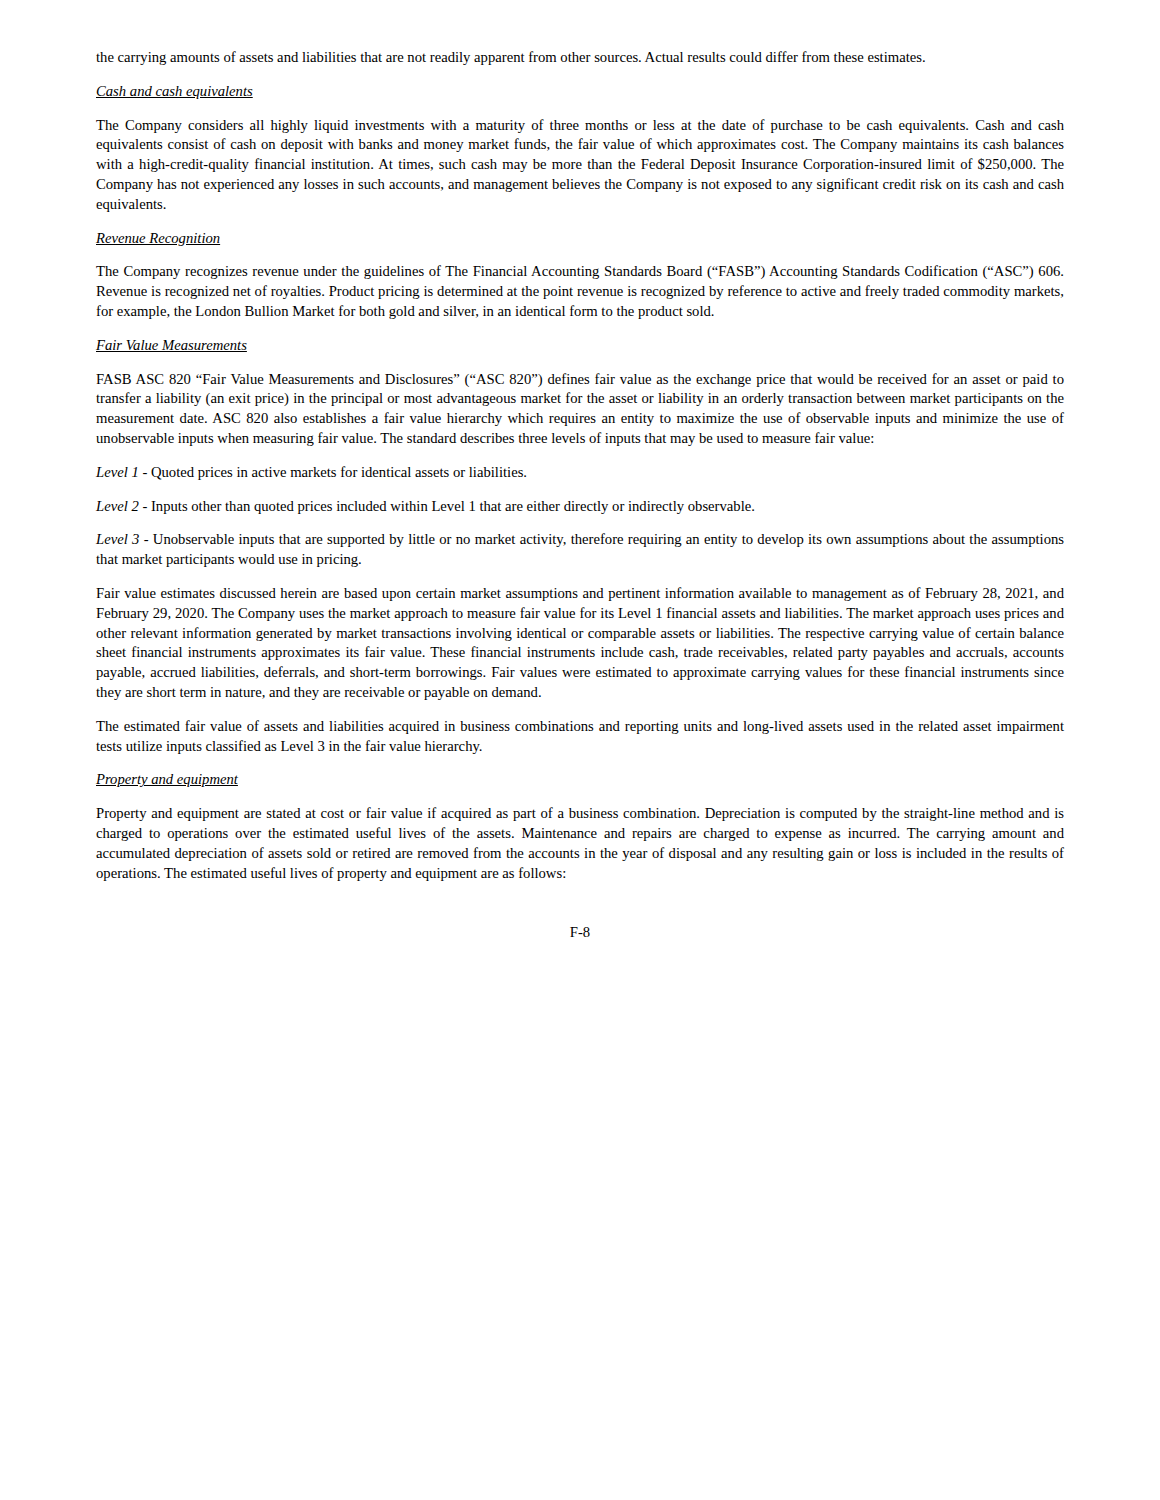the carrying amounts of assets and liabilities that are not readily apparent from other sources. Actual results could differ from these estimates.
Cash and cash equivalents
The Company considers all highly liquid investments with a maturity of three months or less at the date of purchase to be cash equivalents. Cash and cash equivalents consist of cash on deposit with banks and money market funds, the fair value of which approximates cost. The Company maintains its cash balances with a high-credit-quality financial institution. At times, such cash may be more than the Federal Deposit Insurance Corporation-insured limit of $250,000. The Company has not experienced any losses in such accounts, and management believes the Company is not exposed to any significant credit risk on its cash and cash equivalents.
Revenue Recognition
The Company recognizes revenue under the guidelines of The Financial Accounting Standards Board (“FASB”) Accounting Standards Codification (“ASC”) 606. Revenue is recognized net of royalties. Product pricing is determined at the point revenue is recognized by reference to active and freely traded commodity markets, for example, the London Bullion Market for both gold and silver, in an identical form to the product sold.
Fair Value Measurements
FASB ASC 820 “Fair Value Measurements and Disclosures” (“ASC 820”) defines fair value as the exchange price that would be received for an asset or paid to transfer a liability (an exit price) in the principal or most advantageous market for the asset or liability in an orderly transaction between market participants on the measurement date. ASC 820 also establishes a fair value hierarchy which requires an entity to maximize the use of observable inputs and minimize the use of unobservable inputs when measuring fair value. The standard describes three levels of inputs that may be used to measure fair value:
Level 1 - Quoted prices in active markets for identical assets or liabilities.
Level 2 - Inputs other than quoted prices included within Level 1 that are either directly or indirectly observable.
Level 3 - Unobservable inputs that are supported by little or no market activity, therefore requiring an entity to develop its own assumptions about the assumptions that market participants would use in pricing.
Fair value estimates discussed herein are based upon certain market assumptions and pertinent information available to management as of February 28, 2021, and February 29, 2020. The Company uses the market approach to measure fair value for its Level 1 financial assets and liabilities. The market approach uses prices and other relevant information generated by market transactions involving identical or comparable assets or liabilities. The respective carrying value of certain balance sheet financial instruments approximates its fair value. These financial instruments include cash, trade receivables, related party payables and accruals, accounts payable, accrued liabilities, deferrals, and short-term borrowings. Fair values were estimated to approximate carrying values for these financial instruments since they are short term in nature, and they are receivable or payable on demand.
The estimated fair value of assets and liabilities acquired in business combinations and reporting units and long-lived assets used in the related asset impairment tests utilize inputs classified as Level 3 in the fair value hierarchy.
Property and equipment
Property and equipment are stated at cost or fair value if acquired as part of a business combination. Depreciation is computed by the straight-line method and is charged to operations over the estimated useful lives of the assets. Maintenance and repairs are charged to expense as incurred. The carrying amount and accumulated depreciation of assets sold or retired are removed from the accounts in the year of disposal and any resulting gain or loss is included in the results of operations. The estimated useful lives of property and equipment are as follows:
F-8